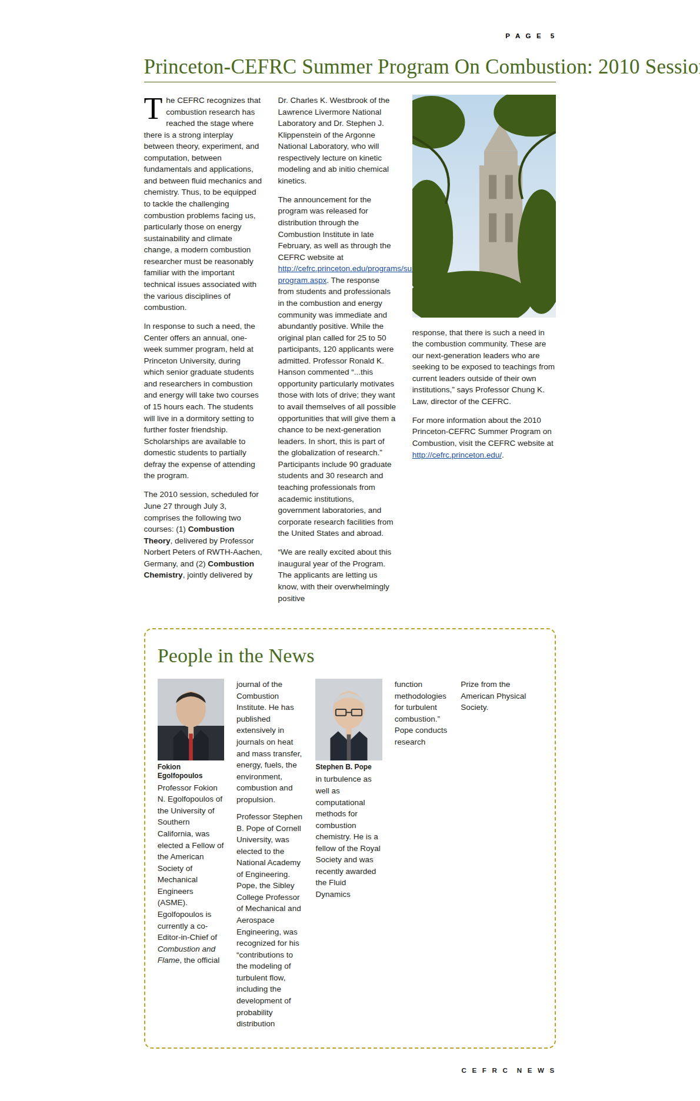P A G E 5
Princeton-CEFRC Summer Program On Combustion: 2010 Session
The CEFRC recognizes that combustion research has reached the stage where there is a strong interplay between theory, experiment, and computation, between fundamentals and applications, and between fluid mechanics and chemistry. Thus, to be equipped to tackle the challenging combustion problems facing us, particularly those on energy sustainability and climate change, a modern combustion researcher must be reasonably familiar with the important technical issues associated with the various disciplines of combustion.
In response to such a need, the Center offers an annual, one-week summer program, held at Princeton University, during which senior graduate students and researchers in combustion and energy will take two courses of 15 hours each. The students will live in a dormitory setting to further foster friendship. Scholarships are available to domestic students to partially defray the expense of attending the program.
The 2010 session, scheduled for June 27 through July 3, comprises the following two courses: (1) Combustion Theory, delivered by Professor Norbert Peters of RWTH-Aachen, Germany, and (2) Combustion Chemistry, jointly delivered by
Dr. Charles K. Westbrook of the Lawrence Livermore National Laboratory and Dr. Stephen J. Klippenstein of the Argonne National Laboratory, who will respectively lecture on kinetic modeling and ab initio chemical kinetics.
The announcement for the program was released for distribution through the Combustion Institute in late February, as well as through the CEFRC website at http://cefrc.princeton.edu/programs/summer-program.aspx. The response from students and professionals in the combustion and energy community was immediate and abundantly positive. While the original plan called for 25 to 50 participants, 120 applicants were admitted. Professor Ronald K. Hanson commented “...this opportunity particularly motivates those with lots of drive; they want to avail themselves of all possible opportunities that will give them a chance to be next-generation leaders. In short, this is part of the globalization of research.” Participants include 90 graduate students and 30 research and teaching professionals from academic institutions, government laboratories, and corporate research facilities from the United States and abroad.
“We are really excited about this inaugural year of the Program. The applicants are letting us know, with their overwhelmingly positive
response, that there is such a need in the combustion community. These are our next-generation leaders who are seeking to be exposed to teachings from current leaders outside of their own institutions,” says Professor Chung K. Law, director of the CEFRC.
For more information about the 2010 Princeton-CEFRC Summer Program on Combustion, visit the CEFRC website at http://cefrc.princeton.edu/.
People in the News
Fokion Egolfopoulos
Professor Fokion N. Egolfopoulos of the University of Southern California, was elected a Fellow of the American Society of Mechanical Engineers (ASME). Egolfopoulos is currently a co-Editor-in-Chief of Combustion and Flame, the official
journal of the Combustion Institute. He has published extensively in journals on heat and mass transfer, energy, fuels, the environment, combustion and propulsion.
Professor Stephen B. Pope of Cornell University, was elected to the National Academy of Engineering. Pope, the Sibley College Professor of Mechanical and Aerospace Engineering, was recognized for his “contributions to the modeling of turbulent flow, including the development of probability distribution
Stephen B. Pope
in turbulence as well as computational methods for combustion chemistry. He is a fellow of the Royal Society and was recently awarded the Fluid Dynamics
function methodologies for turbulent combustion.” Pope conducts research
Prize from the American Physical Society.
C E F R C N E W S